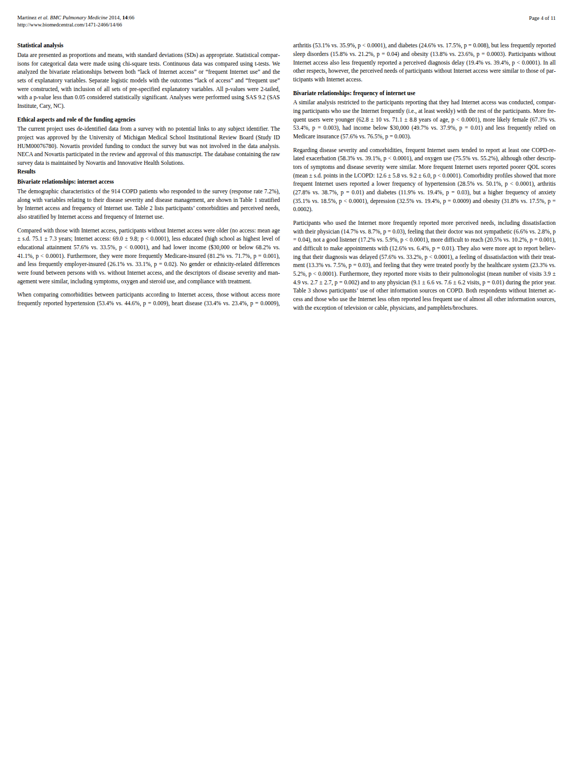Martinez et al. BMC Pulmonary Medicine 2014, 14:66 http://www.biomedcentral.com/1471-2466/14/66
Page 4 of 11
Statistical analysis
Data are presented as proportions and means, with standard deviations (SDs) as appropriate. Statistical comparisons for categorical data were made using chi-square tests. Continuous data was compared using t-tests. We analyzed the bivariate relationships between both “lack of Internet access” or “frequent Internet use” and the sets of explanatory variables. Separate logistic models with the outcomes “lack of access” and “frequent use” were constructed, with inclusion of all sets of pre-specified explanatory variables. All p-values were 2-tailed, with a p-value less than 0.05 considered statistically significant. Analyses were performed using SAS 9.2 (SAS Institute, Cary, NC).
Ethical aspects and role of the funding agencies
The current project uses de-identified data from a survey with no potential links to any subject identifier. The project was approved by the University of Michigan Medical School Institutional Review Board (Study ID HUM00076780). Novartis provided funding to conduct the survey but was not involved in the data analysis. NECA and Novartis participated in the review and approval of this manuscript. The database containing the raw survey data is maintained by Novartis and Innovative Health Solutions.
Results
Bivariate relationships: internet access
The demographic characteristics of the 914 COPD patients who responded to the survey (response rate 7.2%), along with variables relating to their disease severity and disease management, are shown in Table 1 stratified by Internet access and frequency of Internet use. Table 2 lists participants’ comorbidities and perceived needs, also stratified by Internet access and frequency of Internet use.
Compared with those with Internet access, participants without Internet access were older (no access: mean age ± s.d. 75.1 ± 7.3 years; Internet access: 69.0 ± 9.8; p < 0.0001), less educated (high school as highest level of educational attainment 57.6% vs. 33.5%, p < 0.0001), and had lower income ($30,000 or below 68.2% vs. 41.1%, p < 0.0001). Furthermore, they were more frequently Medicare-insured (81.2% vs. 71.7%, p = 0.001), and less frequently employer-insured (26.1% vs. 33.1%, p = 0.02). No gender or ethnicity-related differences were found between persons with vs. without Internet access, and the descriptors of disease severity and management were similar, including symptoms, oxygen and steroid use, and compliance with treatment.
When comparing comorbidities between participants according to Internet access, those without access more frequently reported hypertension (53.4% vs. 44.6%, p = 0.009), heart disease (33.4% vs. 23.4%, p = 0.0009), arthritis (53.1% vs. 35.9%, p < 0.0001), and diabetes (24.6% vs. 17.5%, p = 0.008), but less frequently reported sleep disorders (15.8% vs. 21.2%, p = 0.04) and obesity (13.8% vs. 23.6%, p = 0.0003). Participants without Internet access also less frequently reported a perceived diagnosis delay (19.4% vs. 39.4%, p < 0.0001). In all other respects, however, the perceived needs of participants without Internet access were similar to those of participants with Internet access.
Bivariate relationships: frequency of internet use
A similar analysis restricted to the participants reporting that they had Internet access was conducted, comparing participants who use the Internet frequently (i.e., at least weekly) with the rest of the participants. More frequent users were younger (62.8 ± 10 vs. 71.1 ± 8.8 years of age, p < 0.0001), more likely female (67.3% vs. 53.4%, p = 0.003), had income below $30,000 (49.7% vs. 37.9%, p = 0.01) and less frequently relied on Medicare insurance (57.6% vs. 76.5%, p = 0.003).
Regarding disease severity and comorbidities, frequent Internet users tended to report at least one COPD-related exacerbation (58.3% vs. 39.1%, p < 0.0001), and oxygen use (75.5% vs. 55.2%), although other descriptors of symptoms and disease severity were similar. More frequent Internet users reported poorer QOL scores (mean ± s.d. points in the LCOPD: 12.6 ± 5.8 vs. 9.2 ± 6.0, p < 0.0001). Comorbidity profiles showed that more frequent Internet users reported a lower frequency of hypertension (28.5% vs. 50.1%, p < 0.0001), arthritis (27.8% vs. 38.7%, p = 0.01) and diabetes (11.9% vs. 19.4%, p = 0.03), but a higher frequency of anxiety (35.1% vs. 18.5%, p < 0.0001), depression (32.5% vs. 19.4%, p = 0.0009) and obesity (31.8% vs. 17.5%, p = 0.0002).
Participants who used the Internet more frequently reported more perceived needs, including dissatisfaction with their physician (14.7% vs. 8.7%, p = 0.03), feeling that their doctor was not sympathetic (6.6% vs. 2.8%, p = 0.04), not a good listener (17.2% vs. 5.9%, p < 0.0001), more difficult to reach (20.5% vs. 10.2%, p = 0.001), and difficult to make appointments with (12.6% vs. 6.4%, p = 0.01). They also were more apt to report believing that their diagnosis was delayed (57.6% vs. 33.2%, p < 0.0001), a feeling of dissatisfaction with their treatment (13.3% vs. 7.5%, p = 0.03), and feeling that they were treated poorly by the healthcare system (23.3% vs. 5.2%, p < 0.0001). Furthermore, they reported more visits to their pulmonologist (mean number of visits 3.9 ± 4.9 vs. 2.7 ± 2.7, p = 0.002) and to any physician (9.1 ± 6.6 vs. 7.6 ± 6.2 visits, p = 0.01) during the prior year. Table 3 shows participants’ use of other information sources on COPD. Both respondents without Internet access and those who use the Internet less often reported less frequent use of almost all other information sources, with the exception of television or cable, physicians, and pamphlets/brochures.